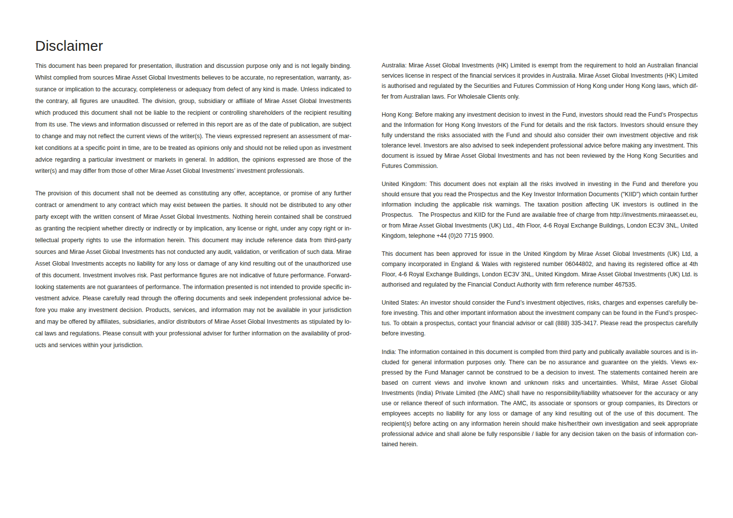Disclaimer
This document has been prepared for presentation, illustration and discussion purpose only and is not legally binding. Whilst complied from sources Mirae Asset Global Investments believes to be accurate, no representation, warranty, assurance or implication to the accuracy, completeness or adequacy from defect of any kind is made. Unless indicated to the contrary, all figures are unaudited. The division, group, subsidiary or affiliate of Mirae Asset Global Investments which produced this document shall not be liable to the recipient or controlling shareholders of the recipient resulting from its use. The views and information discussed or referred in this report are as of the date of publication, are subject to change and may not reflect the current views of the writer(s). The views expressed represent an assessment of market conditions at a specific point in time, are to be treated as opinions only and should not be relied upon as investment advice regarding a particular investment or markets in general. In addition, the opinions expressed are those of the writer(s) and may differ from those of other Mirae Asset Global Investments’ investment professionals.
The provision of this document shall not be deemed as constituting any offer, acceptance, or promise of any further contract or amendment to any contract which may exist between the parties. It should not be distributed to any other party except with the written consent of Mirae Asset Global Investments. Nothing herein contained shall be construed as granting the recipient whether directly or indirectly or by implication, any license or right, under any copy right or intellectual property rights to use the information herein. This document may include reference data from third-party sources and Mirae Asset Global Investments has not conducted any audit, validation, or verification of such data. Mirae Asset Global Investments accepts no liability for any loss or damage of any kind resulting out of the unauthorized use of this document. Investment involves risk. Past performance figures are not indicative of future performance. Forward-looking statements are not guarantees of performance. The information presented is not intended to provide specific investment advice. Please carefully read through the offering documents and seek independent professional advice before you make any investment decision. Products, services, and information may not be available in your jurisdiction and may be offered by affiliates, subsidiaries, and/or distributors of Mirae Asset Global Investments as stipulated by local laws and regulations. Please consult with your professional adviser for further information on the availability of products and services within your jurisdiction.
Australia: Mirae Asset Global Investments (HK) Limited is exempt from the requirement to hold an Australian financial services license in respect of the financial services it provides in Australia. Mirae Asset Global Investments (HK) Limited is authorised and regulated by the Securities and Futures Commission of Hong Kong under Hong Kong laws, which differ from Australian laws. For Wholesale Clients only.
Hong Kong: Before making any investment decision to invest in the Fund, investors should read the Fund’s Prospectus and the Information for Hong Kong Investors of the Fund for details and the risk factors. Investors should ensure they fully understand the risks associated with the Fund and should also consider their own investment objective and risk tolerance level. Investors are also advised to seek independent professional advice before making any investment. This document is issued by Mirae Asset Global Investments and has not been reviewed by the Hong Kong Securities and Futures Commission.
United Kingdom: This document does not explain all the risks involved in investing in the Fund and therefore you should ensure that you read the Prospectus and the Key Investor Information Documents ("KIID") which contain further information including the applicable risk warnings. The taxation position affecting UK investors is outlined in the Prospectus. The Prospectus and KIID for the Fund are available free of charge from http://investments.miraeasset.eu, or from Mirae Asset Global Investments (UK) Ltd., 4th Floor, 4-6 Royal Exchange Buildings, London EC3V 3NL, United Kingdom, telephone +44 (0)20 7715 9900.
This document has been approved for issue in the United Kingdom by Mirae Asset Global Investments (UK) Ltd, a company incorporated in England & Wales with registered number 06044802, and having its registered office at 4th Floor, 4-6 Royal Exchange Buildings, London EC3V 3NL, United Kingdom. Mirae Asset Global Investments (UK) Ltd. is authorised and regulated by the Financial Conduct Authority with firm reference number 467535.
United States: An investor should consider the Fund’s investment objectives, risks, charges and expenses carefully before investing. This and other important information about the investment company can be found in the Fund’s prospectus. To obtain a prospectus, contact your financial advisor or call (888) 335-3417. Please read the prospectus carefully before investing.
India: The information contained in this document is compiled from third party and publically available sources and is included for general information purposes only. There can be no assurance and guarantee on the yields. Views expressed by the Fund Manager cannot be construed to be a decision to invest. The statements contained herein are based on current views and involve known and unknown risks and uncertainties. Whilst, Mirae Asset Global Investments (India) Private Limited (the AMC) shall have no responsibility/liability whatsoever for the accuracy or any use or reliance thereof of such information. The AMC, its associate or sponsors or group companies, its Directors or employees accepts no liability for any loss or damage of any kind resulting out of the use of this document. The recipient(s) before acting on any information herein should make his/her/their own investigation and seek appropriate professional advice and shall alone be fully responsible / liable for any decision taken on the basis of information contained herein.